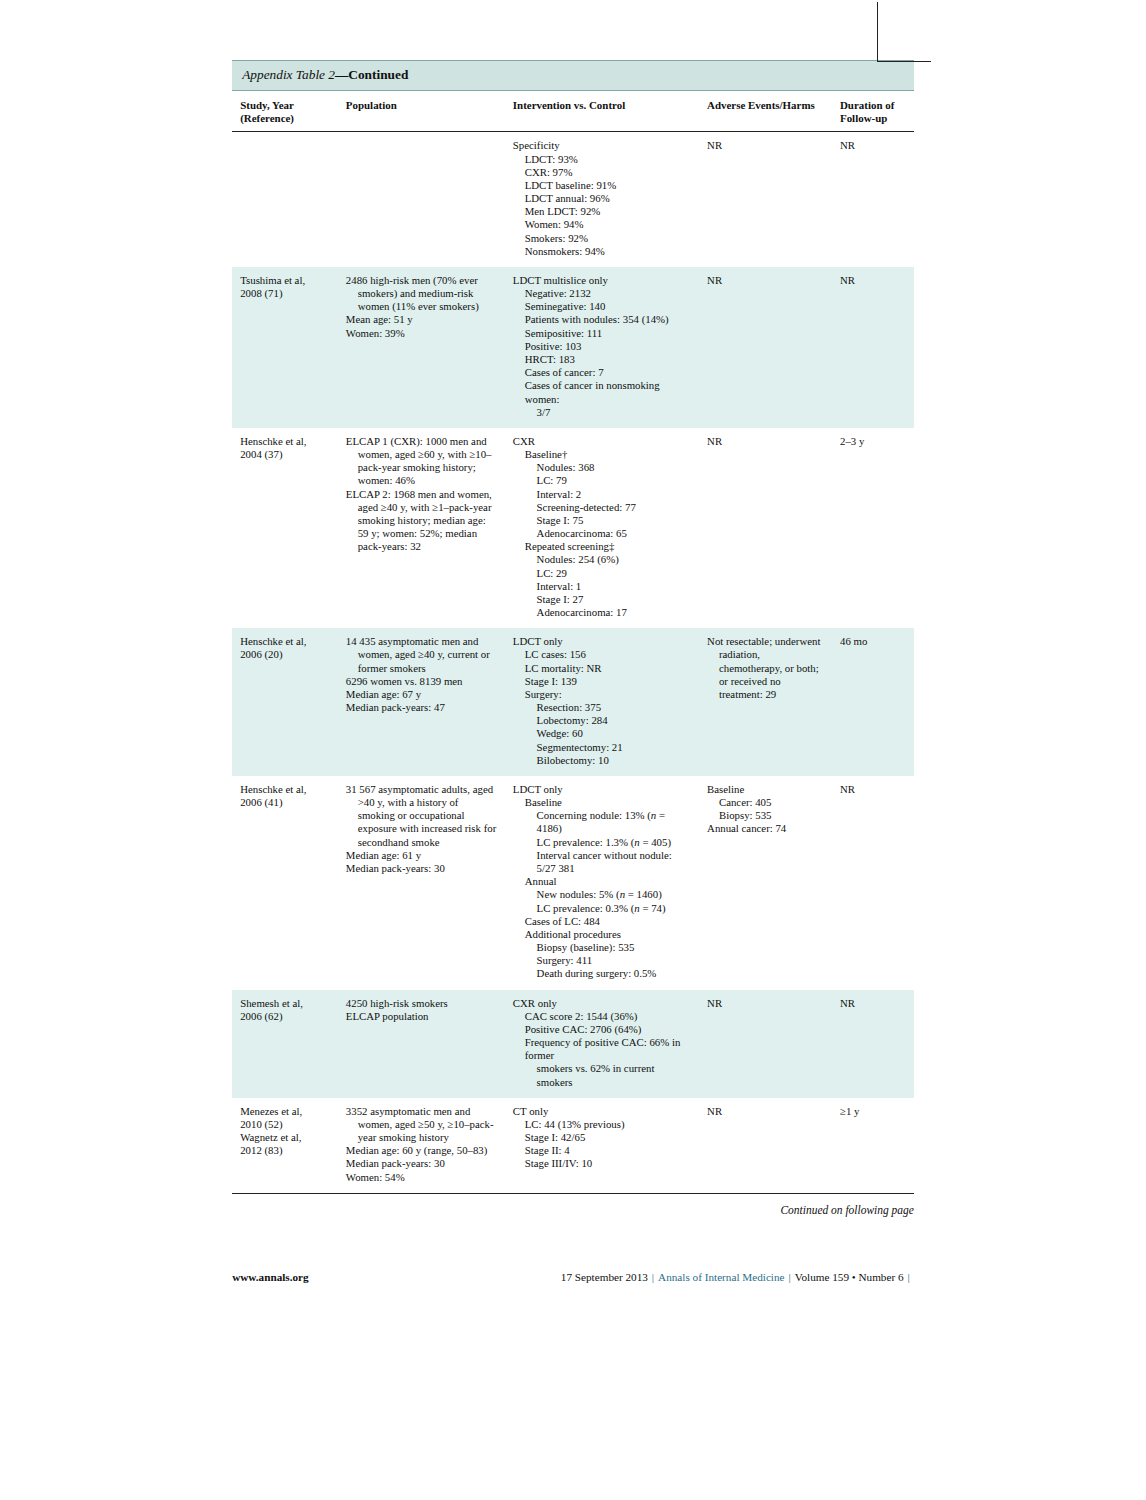Appendix Table 2—Continued
| Study, Year (Reference) | Population | Intervention vs. Control | Adverse Events/Harms | Duration of Follow-up |
| --- | --- | --- | --- | --- |
| | | Specificity LDCT: 93% CXR: 97% LDCT baseline: 91% LDCT annual: 96% Men LDCT: 92% Women: 94% Smokers: 92% Nonsmokers: 94% | NR | NR |
| Tsushima et al, 2008 (71) | 2486 high-risk men (70% ever smokers) and medium-risk women (11% ever smokers) Mean age: 51 y Women: 39% | LDCT multislice only Negative: 2132 Seminegative: 140 Patients with nodules: 354 (14%) Semipositive: 111 Positive: 103 HRCT: 183 Cases of cancer: 7 Cases of cancer in nonsmoking women: 3/7 | NR | NR |
| Henschke et al, 2004 (37) | ELCAP 1 (CXR): 1000 men and women, aged ≥60 y, with ≥10–pack-year smoking history; women: 46% ELCAP 2: 1968 men and women, aged ≥40 y, with ≥1–pack-year smoking history; median age: 59 y; women: 52%; median pack-years: 32 | CXR Baseline† Nodules: 368 LC: 79 Interval: 2 Screening-detected: 77 Stage I: 75 Adenocarcinoma: 65 Repeated screening‡ Nodules: 254 (6%) LC: 29 Interval: 1 Stage I: 27 Adenocarcinoma: 17 | NR | 2–3 y |
| Henschke et al, 2006 (20) | 14 435 asymptomatic men and women, aged ≥40 y, current or former smokers 6296 women vs. 8139 men Median age: 67 y Median pack-years: 47 | LDCT only LC cases: 156 LC mortality: NR Stage I: 139 Surgery: Resection: 375 Lobectomy: 284 Wedge: 60 Segmentectomy: 21 Bilobectomy: 10 | Not resectable; underwent radiation, chemotherapy, or both; or received no treatment: 29 | 46 mo |
| Henschke et al, 2006 (41) | 31 567 asymptomatic adults, aged >40 y, with a history of smoking or occupational exposure with increased risk for secondhand smoke Median age: 61 y Median pack-years: 30 | LDCT only Baseline Concerning nodule: 13% ( n = 4186) LC prevalence: 1.3% ( n = 405) Interval cancer without nodule: 5/27 381 Annual New nodules: 5% ( n = 1460) LC prevalence: 0.3% ( n = 74) Cases of LC: 484 Additional procedures Biopsy (baseline): 535 Surgery: 411 Death during surgery: 0.5% | Baseline Cancer: 405 Biopsy: 535 Annual cancer: 74 | NR |
| Shemesh et al, 2006 (62) | 4250 high-risk smokers ELCAP population | CXR only CAC score 2: 1544 (36%) Positive CAC: 2706 (64%) Frequency of positive CAC: 66% in former smokers vs. 62% in current smokers | NR | NR |
| Menezes et al, 2010 (52) Wagnetz et al, 2012 (83) | 3352 asymptomatic men and women, aged ≥50 y, ≥10–pack-year smoking history Median age: 60 y (range, 50–83) Median pack-years: 30 Women: 54% | CT only LC: 44 (13% previous) Stage I: 42/65 Stage II: 4 Stage III/IV: 10 | NR | ≥1 y |
Continued on following page
www.annals.org
17 September 2013|Annals of Internal Medicine|Volume 159 • Number 6|